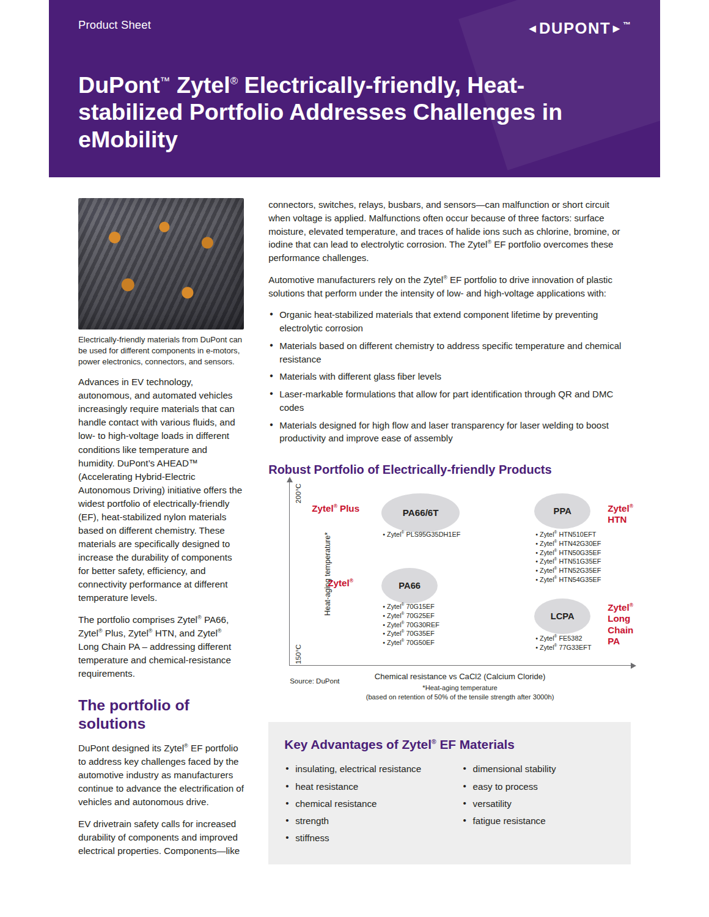Product Sheet
◂DUPONT▸™
DuPont™ Zytel® Electrically-friendly, Heat-stabilized Portfolio Addresses Challenges in eMobility
Electrically-friendly materials from DuPont can be used for different components in e-motors, power electronics, connectors, and sensors.
Advances in EV technology, autonomous, and automated vehicles increasingly require materials that can handle contact with various fluids, and low- to high-voltage loads in different conditions like temperature and humidity. DuPont’s AHEAD™ (Accelerating Hybrid-Electric Autonomous Driving) initiative offers the widest portfolio of electrically-friendly (EF), heat-stabilized nylon materials based on different chemistry. These materials are specifically designed to increase the durability of components for better safety, efficiency, and connectivity performance at different temperature levels.
The portfolio comprises Zytel® PA66, Zytel® Plus, Zytel® HTN, and Zytel® Long Chain PA – addressing different temperature and chemical-resistance requirements.
The portfolio of solutions
DuPont designed its Zytel® EF portfolio to address key challenges faced by the automotive industry as manufacturers continue to advance the electrification of vehicles and autonomous drive.
EV drivetrain safety calls for increased durability of components and improved electrical properties. Components—like
connectors, switches, relays, busbars, and sensors—can malfunction or short circuit when voltage is applied. Malfunctions often occur because of three factors: surface moisture, elevated temperature, and traces of halide ions such as chlorine, bromine, or iodine that can lead to electrolytic corrosion. The Zytel® EF portfolio overcomes these performance challenges.
Automotive manufacturers rely on the Zytel® EF portfolio to drive innovation of plastic solutions that perform under the intensity of low- and high-voltage applications with:
Organic heat-stabilized materials that extend component lifetime by preventing electrolytic corrosion
Materials based on different chemistry to address specific temperature and chemical resistance
Materials with different glass fiber levels
Laser-markable formulations that allow for part identification through QR and DMC codes
Materials designed for high flow and laser transparency for laser welding to boost productivity and improve ease of assembly
Robust Portfolio of Electrically-friendly Products
Heat-aging temperature* 200°C 150°C
PA66/6T
• Zytel® PLS95G35DH1EF
Zytel® Plus
PPA
• Zytel® HTN510EFT • Zytel® HTN42G30EF • Zytel® HTN50G35EF • Zytel® HTN51G35EF • Zytel® HTN52G35EF • Zytel® HTN54G35EF
Zytel® HTN
PA66
• Zytel® 70G15EF • Zytel® 70G25EF • Zytel® 70G30REF • Zytel® 70G35EF • Zytel® 70G50EF
Zytel®
LCPA
• Zytel® FE5382 • Zytel® 77G33EFT
Zytel® Long
Chain PA
Source: DuPont
Chemical resistance vs CaCl2 (Calcium Cloride)
*Heat-aging temperature
(based on retention of 50% of the tensile strength after 3000h)
Key Advantages of Zytel® EF Materials
insulating, electrical resistance
heat resistance
chemical resistance
strength
stiffness
dimensional stability
easy to process
versatility
fatigue resistance